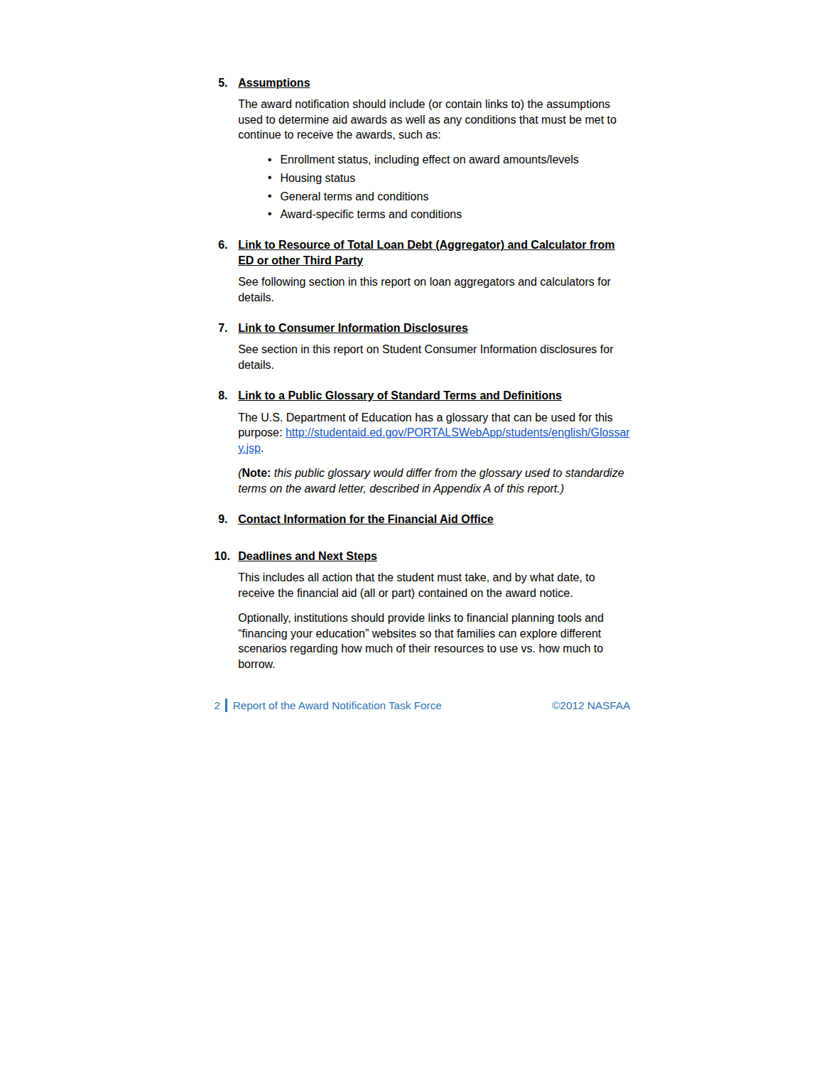Assumptions
The award notification should include (or contain links to) the assumptions used to determine aid awards as well as any conditions that must be met to continue to receive the awards, such as:
Enrollment status, including effect on award amounts/levels
Housing status
General terms and conditions
Award-specific terms and conditions
Link to Resource of Total Loan Debt (Aggregator) and Calculator from ED or other Third Party
See following section in this report on loan aggregators and calculators for details.
Link to Consumer Information Disclosures
See section in this report on Student Consumer Information disclosures for details.
Link to a Public Glossary of Standard Terms and Definitions
The U.S. Department of Education has a glossary that can be used for this purpose: http://studentaid.ed.gov/PORTALSWebApp/students/english/Glossary.jsp.
(Note: this public glossary would differ from the glossary used to standardize terms on the award letter, described in Appendix A of this report.)
Contact Information for the Financial Aid Office
Deadlines and Next Steps
This includes all action that the student must take, and by what date, to receive the financial aid (all or part) contained on the award notice.
Optionally, institutions should provide links to financial planning tools and “financing your education” websites so that families can explore different scenarios regarding how much of their resources to use vs. how much to borrow.
2 Report of the Award Notification Task Force
©2012 NASFAA